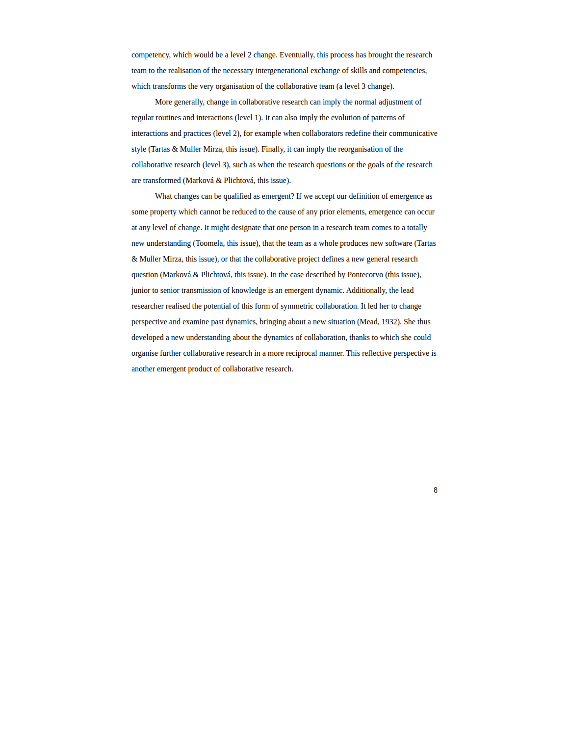competency, which would be a level 2 change. Eventually, this process has brought the research team to the realisation of the necessary intergenerational exchange of skills and competencies, which transforms the very organisation of the collaborative team (a level 3 change).
More generally, change in collaborative research can imply the normal adjustment of regular routines and interactions (level 1). It can also imply the evolution of patterns of interactions and practices (level 2), for example when collaborators redefine their communicative style (Tartas & Muller Mirza, this issue). Finally, it can imply the reorganisation of the collaborative research (level 3), such as when the research questions or the goals of the research are transformed (Marková & Plichtová, this issue).
What changes can be qualified as emergent? If we accept our definition of emergence as some property which cannot be reduced to the cause of any prior elements, emergence can occur at any level of change. It might designate that one person in a research team comes to a totally new understanding (Toomela, this issue), that the team as a whole produces new software (Tartas & Muller Mirza, this issue), or that the collaborative project defines a new general research question (Marková & Plichtová, this issue). In the case described by Pontecorvo (this issue), junior to senior transmission of knowledge is an emergent dynamic. Additionally, the lead researcher realised the potential of this form of symmetric collaboration. It led her to change perspective and examine past dynamics, bringing about a new situation (Mead, 1932). She thus developed a new understanding about the dynamics of collaboration, thanks to which she could organise further collaborative research in a more reciprocal manner. This reflective perspective is another emergent product of collaborative research.
8